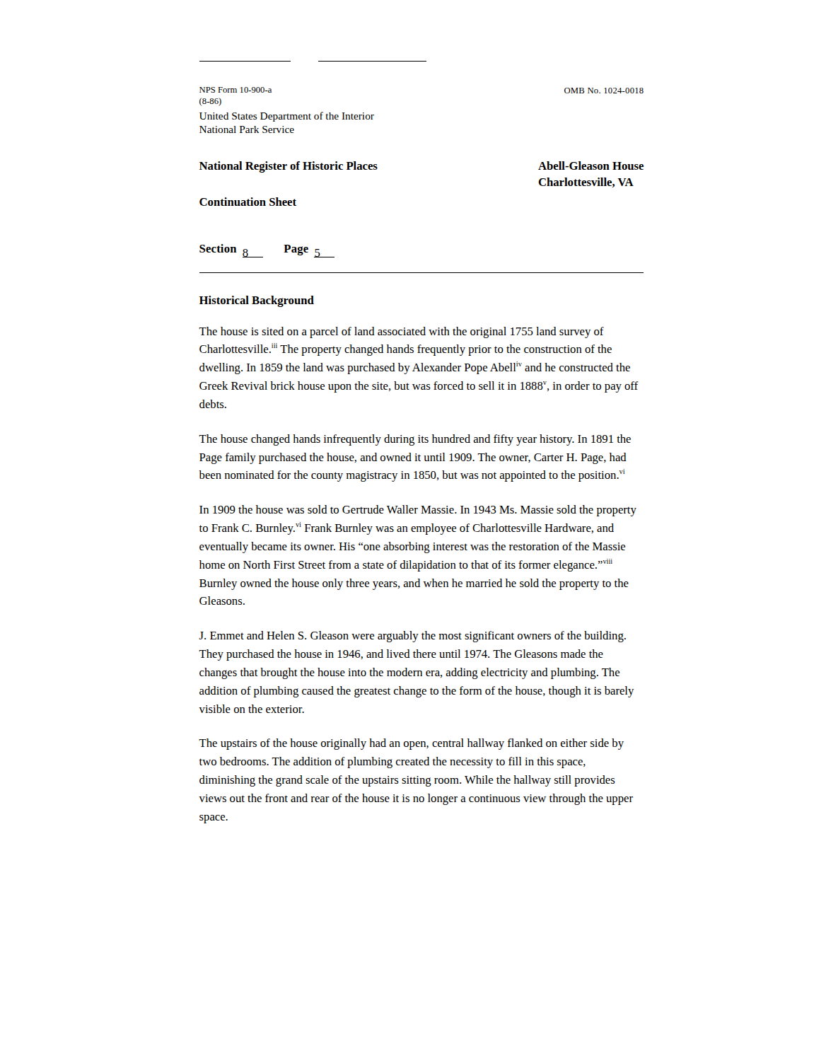OMB No. 1024-0018
NPS Form 10-900-a
(8-86)
United States Department of the Interior
National Park Service
National Register of Historic Places Abell-Gleason House
Charlottesville, VA
Continuation Sheet
Section 8 Page 5
Historical Background
The house is sited on a parcel of land associated with the original 1755 land survey of Charlottesville.iii The property changed hands frequently prior to the construction of the dwelling. In 1859 the land was purchased by Alexander Pope Abelliv and he constructed the Greek Revival brick house upon the site, but was forced to sell it in 1888v, in order to pay off debts.
The house changed hands infrequently during its hundred and fifty year history. In 1891 the Page family purchased the house, and owned it until 1909. The owner, Carter H. Page, had been nominated for the county magistracy in 1850, but was not appointed to the position.vi
In 1909 the house was sold to Gertrude Waller Massie. In 1943 Ms. Massie sold the property to Frank C. Burnley.vi Frank Burnley was an employee of Charlottesville Hardware, and eventually became its owner. His “one absorbing interest was the restoration of the Massie home on North First Street from a state of dilapidation to that of its former elegance.”viii Burnley owned the house only three years, and when he married he sold the property to the Gleasons.
J. Emmet and Helen S. Gleason were arguably the most significant owners of the building. They purchased the house in 1946, and lived there until 1974. The Gleasons made the changes that brought the house into the modern era, adding electricity and plumbing. The addition of plumbing caused the greatest change to the form of the house, though it is barely visible on the exterior.
The upstairs of the house originally had an open, central hallway flanked on either side by two bedrooms. The addition of plumbing created the necessity to fill in this space, diminishing the grand scale of the upstairs sitting room. While the hallway still provides views out the front and rear of the house it is no longer a continuous view through the upper space.